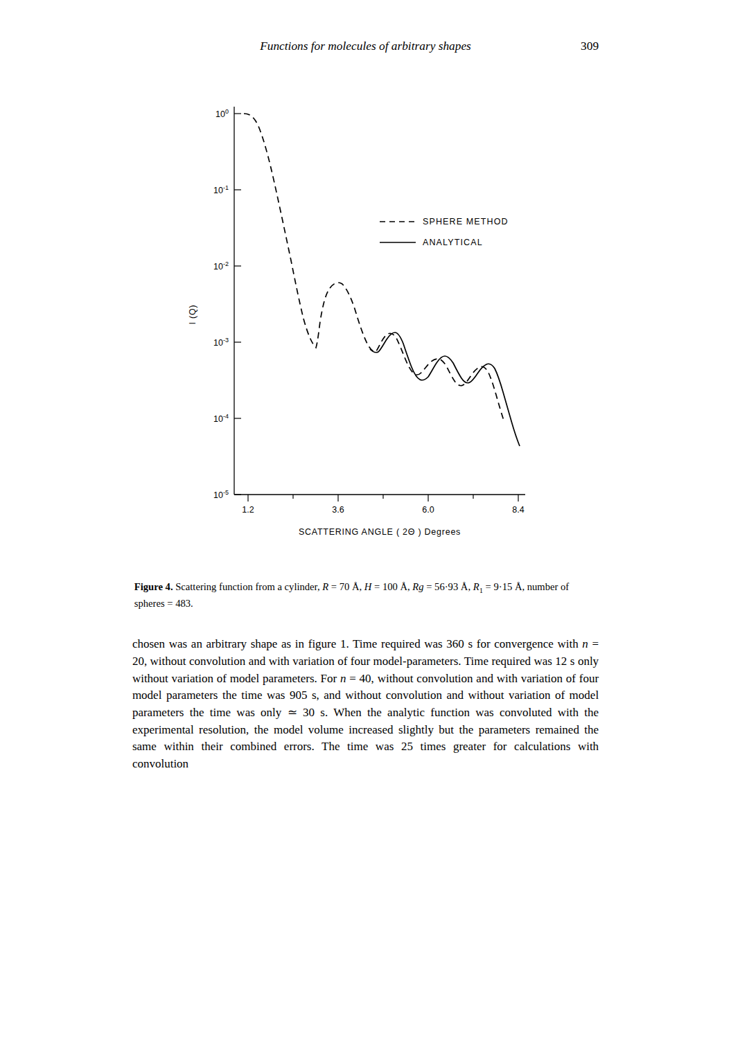Functions for molecules of arbitrary shapes 309
100 10-1 10-2 10-3 10-4 10-5 I (Q) 1.2 3.6 6.0 8.4 SCATTERING ANGLE ( 2Θ ) Degrees SPHERE METHOD ANALYTICAL
Figure 4. Scattering function from a cylinder, R = 70 Å, H = 100 Å, Rg = 56·93 Å, R1 = 9·15 Å, number of spheres = 483.
chosen was an arbitrary shape as in figure 1. Time required was 360 s for convergence with n = 20, without convolution and with variation of four model-parameters. Time required was 12 s only without variation of model parameters. For n = 40, without convolution and with variation of four model parameters the time was 905 s, and without convolution and without variation of model parameters the time was only ≃ 30 s. When the analytic function was convoluted with the experimental resolution, the model volume increased slightly but the parameters remained the same within their combined errors. The time was 25 times greater for calculations with convolution